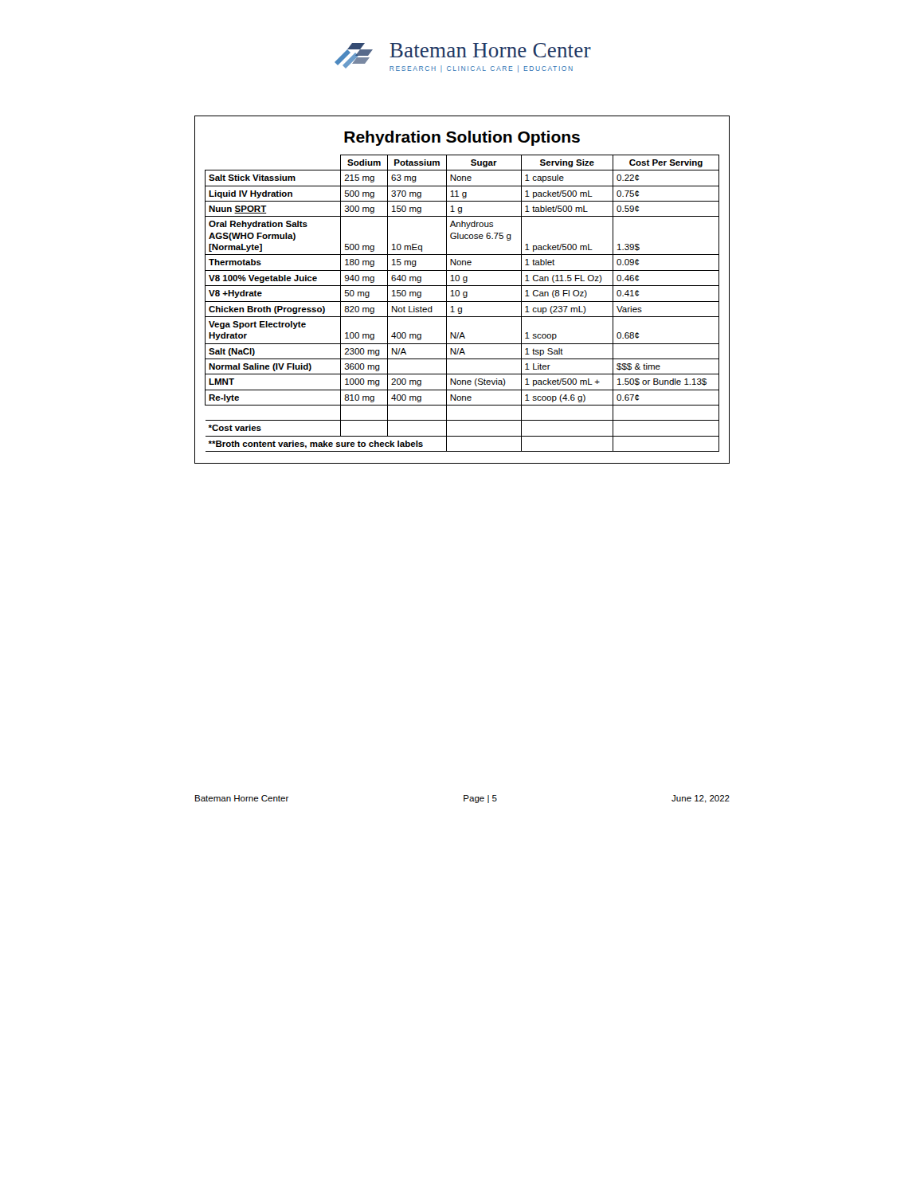Bateman Horne Center
RESEARCH | CLINICAL CARE | EDUCATION
Rehydration Solution Options
| | Sodium | Potassium | Sugar | Serving Size | Cost Per Serving |
| --- | --- | --- | --- | --- | --- |
| Salt Stick Vitassium | 215 mg | 63 mg | None | 1 capsule | 0.22¢ |
| Liquid IV Hydration | 500 mg | 370 mg | 11 g | 1 packet/500 mL | 0.75¢ |
| Nuun SPORT | 300 mg | 150 mg | 1 g | 1 tablet/500 mL | 0.59¢ |
| Oral Rehydration Salts AGS(WHO Formula) [NormaLyte] | 500 mg | 10 mEq | Anhydrous Glucose 6.75 g | 1 packet/500 mL | 1.39$ |
| Thermotabs | 180 mg | 15 mg | None | 1 tablet | 0.09¢ |
| V8 100% Vegetable Juice | 940 mg | 640 mg | 10 g | 1 Can (11.5 FL Oz) | 0.46¢ |
| V8 +Hydrate | 50 mg | 150 mg | 10 g | 1 Can (8 Fl Oz) | 0.41¢ |
| Chicken Broth (Progresso) | 820 mg | Not Listed | 1 g | 1 cup (237 mL) | Varies |
| Vega Sport Electrolyte Hydrator | 100 mg | 400 mg | N/A | 1 scoop | 0.68¢ |
| Salt (NaCl) | 2300 mg | N/A | N/A | 1 tsp Salt | |
| Normal Saline (IV Fluid) | 3600 mg | | | 1 Liter | $$$ & time |
| LMNT | 1000 mg | 200 mg | None (Stevia) | 1 packet/500 mL + | 1.50$ or Bundle 1.13$ |
| Re-lyte | 810 mg | 400 mg | None | 1 scoop (4.6 g) | 0.67¢ |
| *Cost varies | | | | | |
| **Broth content varies, make sure to check labels | | | |
Bateman Horne Center
Page | 5
June 12, 2022